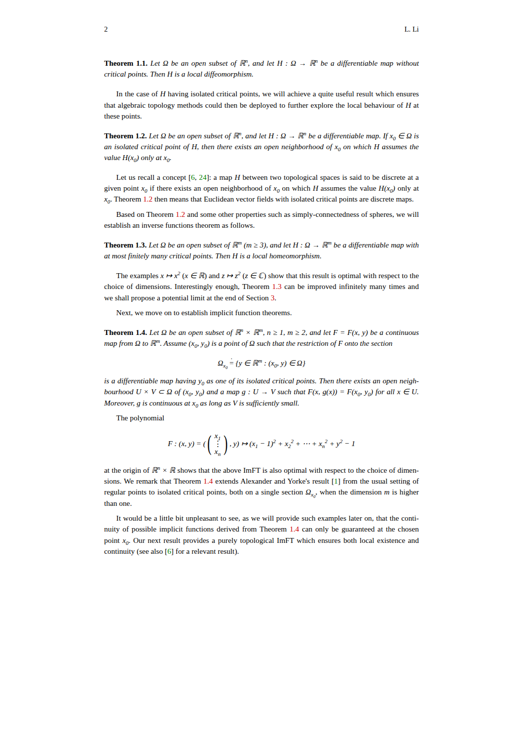2 L. Li
Theorem 1.1. Let Ω be an open subset of ℝn, and let H : Ω → ℝn be a differentiable map without critical points. Then H is a local diffeomorphism.
In the case of H having isolated critical points, we will achieve a quite useful result which ensures that algebraic topology methods could then be deployed to further explore the local behaviour of H at these points.
Theorem 1.2. Let Ω be an open subset of ℝn, and let H : Ω → ℝn be a differentiable map. If x0 ∈ Ω is an isolated critical point of H, then there exists an open neighborhood of x0 on which H assumes the value H(x0) only at x0.
Let us recall a concept [6, 24]: a map H between two topological spaces is said to be discrete at a given point x0 if there exists an open neighborhood of x0 on which H assumes the value H(x0) only at x0. Theorem 1.2 then means that Euclidean vector fields with isolated critical points are discrete maps.
Based on Theorem 1.2 and some other properties such as simply-connectedness of spheres, we will establish an inverse functions theorem as follows.
Theorem 1.3. Let Ω be an open subset of ℝm (m ≥ 3), and let H : Ω → ℝm be a differentiable map with at most finitely many critical points. Then H is a local homeomorphism.
The examples x ↦ x2 (x ∈ ℝ) and z ↦ z2 (z ∈ ℂ) show that this result is optimal with respect to the choice of dimensions. Interestingly enough, Theorem 1.3 can be improved infinitely many times and we shall propose a potential limit at the end of Section 3.
Next, we move on to establish implicit function theorems.
Theorem 1.4. Let Ω be an open subset of ℝn × ℝm, n ≥ 1, m ≥ 2, and let F = F(x, y) be a continuous map from Ω to ℝm. Assume (x0, y0) is a point of Ω such that the restriction of F onto the section
Ωx0 .= {y ∈ ℝm : (x0, y) ∈ Ω}
is a differentiable map having y0 as one of its isolated critical points. Then there exists an open neighbourhood U × V ⊂ Ω of (x0, y0) and a map g : U → V such that F(x, g(x)) = F(x0, y0) for all x ∈ U. Moreover, g is continuous at x0 as long as V is sufficiently small.
The polynomial
F : (x, y) = ( ( x1 ⋮ xn ) , y) ↦ (x1 − 1)2 + x22 + ⋯ + xn2 + y2 − 1
at the origin of ℝn × ℝ shows that the above ImFT is also optimal with respect to the choice of dimensions. We remark that Theorem 1.4 extends Alexander and Yorke's result [1] from the usual setting of regular points to isolated critical points, both on a single section Ωx0, when the dimension m is higher than one.
It would be a little bit unpleasant to see, as we will provide such examples later on, that the continuity of possible implicit functions derived from Theorem 1.4 can only be guaranteed at the chosen point x0. Our next result provides a purely topological ImFT which ensures both local existence and continuity (see also [6] for a relevant result).